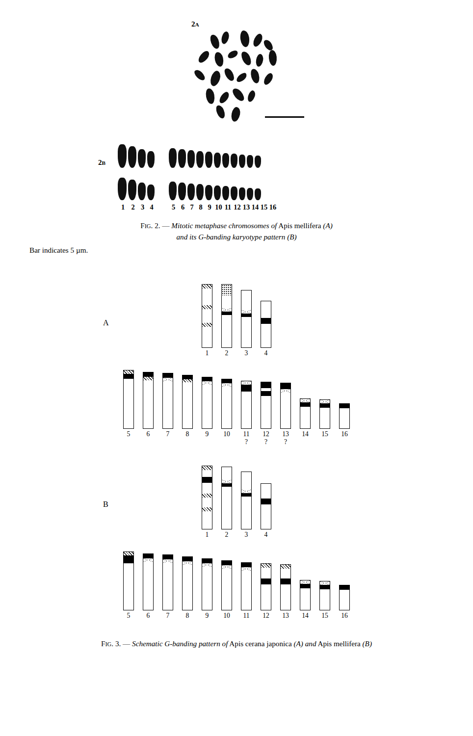2A
2B
1 2 3 4 5 6 7 8 9 10 11 12 13 14 15 16
FIG. 2. — Mitotic metaphase chromosomes of Apis mellifera (A)
and its G-banding karyotype pattern (B)
Bar indicates 5 µm.
A
1234
5678 9101112 13141516
?? ?
B
1234
5678 9101112 13141516
FIG. 3. — Schematic G-banding pattern of Apis cerana japonica (A) and Apis mellifera (B)